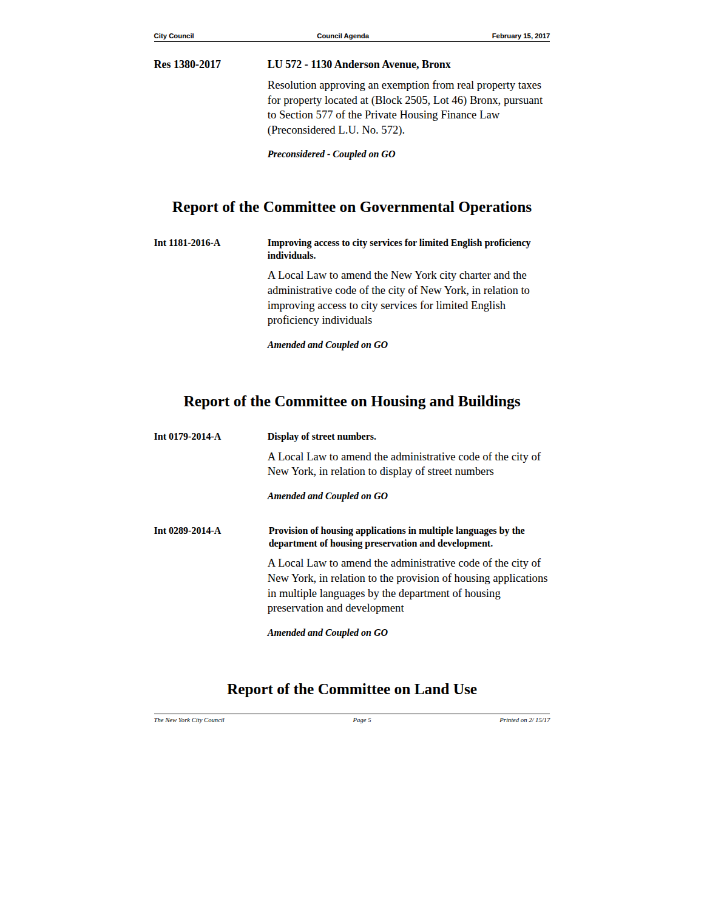City Council
Council Agenda
February 15, 2017
Res 1380-2017
LU 572 - 1130 Anderson Avenue, Bronx
Resolution approving an exemption from real property taxes for property located at (Block 2505, Lot 46) Bronx, pursuant to Section 577 of the Private Housing Finance Law (Preconsidered L.U. No. 572).
Preconsidered - Coupled on GO
Report of the Committee on Governmental Operations
Int 1181-2016-A
Improving access to city services for limited English proficiency individuals.
A Local Law to amend the New York city charter and the administrative code of the city of New York, in relation to improving access to city services for limited English proficiency individuals
Amended and Coupled on GO
Report of the Committee on Housing and Buildings
Int 0179-2014-A
Display of street numbers.
A Local Law to amend the administrative code of the city of New York, in relation to display of street numbers
Amended and Coupled on GO
Int 0289-2014-A
Provision of housing applications in multiple languages by the department of housing preservation and development.
A Local Law to amend the administrative code of the city of New York, in relation to the provision of housing applications in multiple languages by the department of housing preservation and development
Amended and Coupled on GO
Report of the Committee on Land Use
The New York City Council
Page 5
Printed on 2/ 15/17